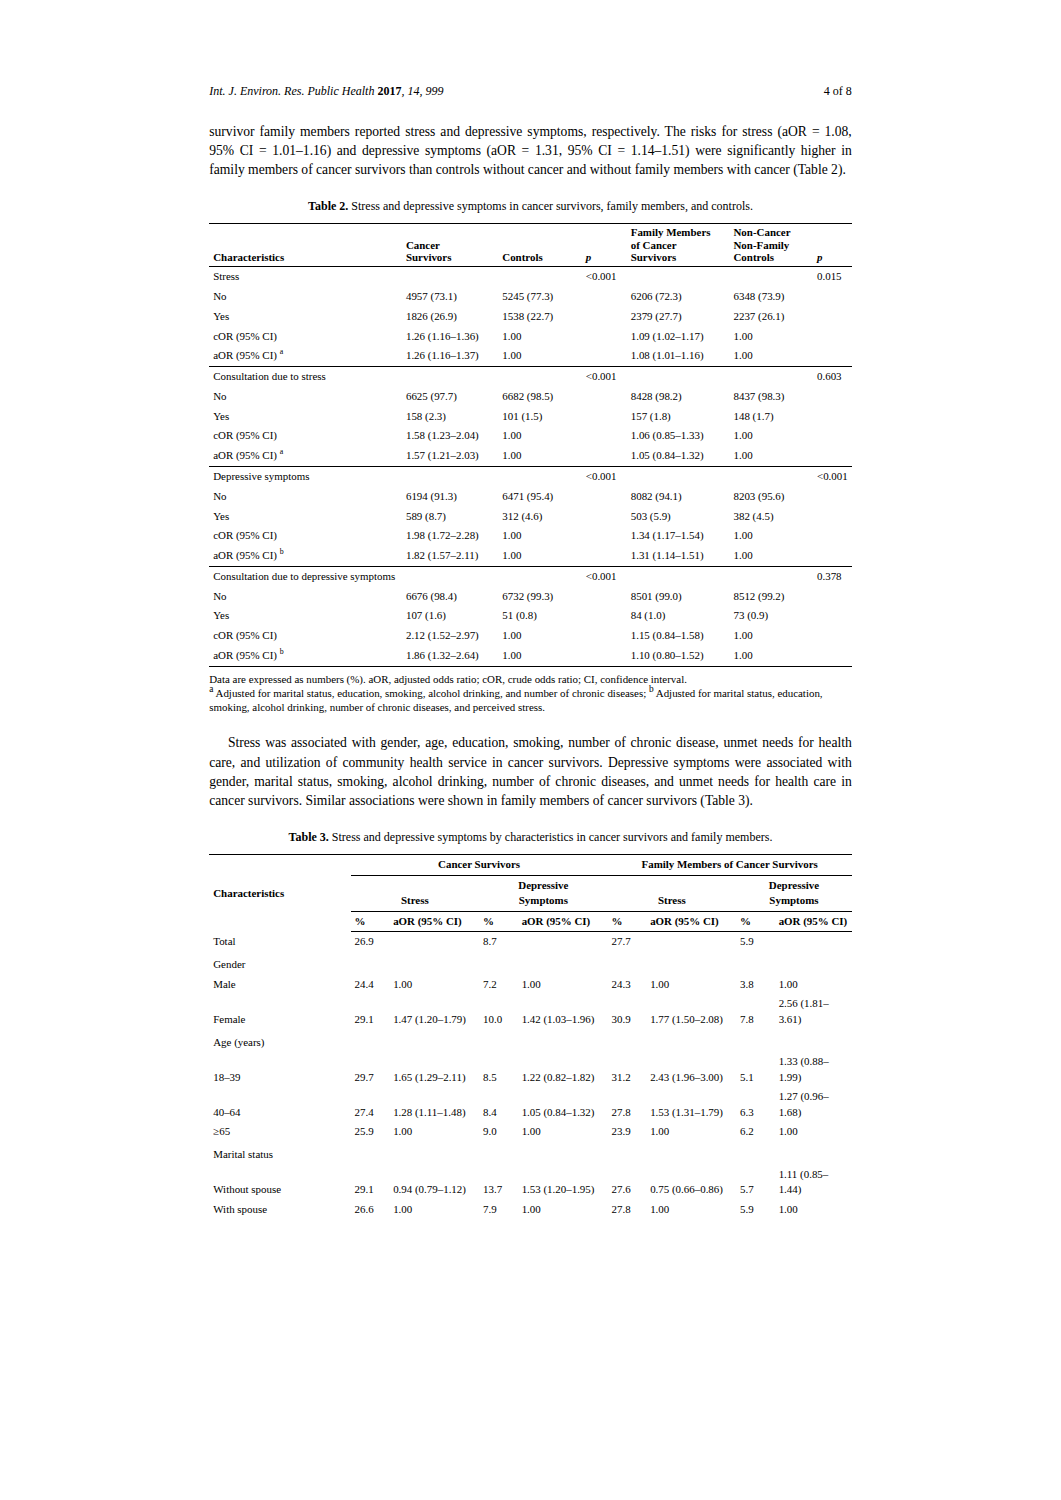Int. J. Environ. Res. Public Health 2017, 14, 999
4 of 8
survivor family members reported stress and depressive symptoms, respectively. The risks for stress (aOR = 1.08, 95% CI = 1.01–1.16) and depressive symptoms (aOR = 1.31, 95% CI = 1.14–1.51) were significantly higher in family members of cancer survivors than controls without cancer and without family members with cancer (Table 2).
Table 2. Stress and depressive symptoms in cancer survivors, family members, and controls.
| Characteristics | Cancer Survivors | Controls | p | Family Members of Cancer Survivors | Non-Cancer Non-Family Controls | p |
| --- | --- | --- | --- | --- | --- | --- |
| Stress | | | <0.001 | | | 0.015 |
| No | 4957 (73.1) | 5245 (77.3) | | 6206 (72.3) | 6348 (73.9) | |
| Yes | 1826 (26.9) | 1538 (22.7) | | 2379 (27.7) | 2237 (26.1) | |
| cOR (95% CI) | 1.26 (1.16–1.36) | 1.00 | | 1.09 (1.02–1.17) | 1.00 | |
| aOR (95% CI) a | 1.26 (1.16–1.37) | 1.00 | | 1.08 (1.01–1.16) | 1.00 | |
| Consultation due to stress | | | <0.001 | | | 0.603 |
| No | 6625 (97.7) | 6682 (98.5) | | 8428 (98.2) | 8437 (98.3) | |
| Yes | 158 (2.3) | 101 (1.5) | | 157 (1.8) | 148 (1.7) | |
| cOR (95% CI) | 1.58 (1.23–2.04) | 1.00 | | 1.06 (0.85–1.33) | 1.00 | |
| aOR (95% CI) a | 1.57 (1.21–2.03) | 1.00 | | 1.05 (0.84–1.32) | 1.00 | |
| Depressive symptoms | | | <0.001 | | | <0.001 |
| No | 6194 (91.3) | 6471 (95.4) | | 8082 (94.1) | 8203 (95.6) | |
| Yes | 589 (8.7) | 312 (4.6) | | 503 (5.9) | 382 (4.5) | |
| cOR (95% CI) | 1.98 (1.72–2.28) | 1.00 | | 1.34 (1.17–1.54) | 1.00 | |
| aOR (95% CI) b | 1.82 (1.57–2.11) | 1.00 | | 1.31 (1.14–1.51) | 1.00 | |
| Consultation due to depressive symptoms | | | <0.001 | | | 0.378 |
| No | 6676 (98.4) | 6732 (99.3) | | 8501 (99.0) | 8512 (99.2) | |
| Yes | 107 (1.6) | 51 (0.8) | | 84 (1.0) | 73 (0.9) | |
| cOR (95% CI) | 2.12 (1.52–2.97) | 1.00 | | 1.15 (0.84–1.58) | 1.00 | |
| aOR (95% CI) b | 1.86 (1.32–2.64) | 1.00 | | 1.10 (0.80–1.52) | 1.00 | |
Data are expressed as numbers (%). aOR, adjusted odds ratio; cOR, crude odds ratio; CI, confidence interval.
a Adjusted for marital status, education, smoking, alcohol drinking, and number of chronic diseases; b Adjusted for marital status, education, smoking, alcohol drinking, number of chronic diseases, and perceived stress.
Stress was associated with gender, age, education, smoking, number of chronic disease, unmet needs for health care, and utilization of community health service in cancer survivors. Depressive symptoms were associated with gender, marital status, smoking, alcohol drinking, number of chronic diseases, and unmet needs for health care in cancer survivors. Similar associations were shown in family members of cancer survivors (Table 3).
Table 3. Stress and depressive symptoms by characteristics in cancer survivors and family members.
| Characteristics | Cancer Survivors | Family Members of Cancer Survivors |
| --- | --- | --- |
| Stress | Depressive Symptoms | Stress | Depressive Symptoms |
| % | aOR (95% CI) | % | aOR (95% CI) | % | aOR (95% CI) | % | aOR (95% CI) |
| Total | 26.9 | | 8.7 | | 27.7 | | 5.9 | |
| Gender | | | | | | | | |
| Male | 24.4 | 1.00 | 7.2 | 1.00 | 24.3 | 1.00 | 3.8 | 1.00 |
| Female | 29.1 | 1.47 (1.20–1.79) | 10.0 | 1.42 (1.03–1.96) | 30.9 | 1.77 (1.50–2.08) | 7.8 | 2.56 (1.81–3.61) |
| Age (years) | | | | | | | | |
| 18–39 | 29.7 | 1.65 (1.29–2.11) | 8.5 | 1.22 (0.82–1.82) | 31.2 | 2.43 (1.96–3.00) | 5.1 | 1.33 (0.88–1.99) |
| 40–64 | 27.4 | 1.28 (1.11–1.48) | 8.4 | 1.05 (0.84–1.32) | 27.8 | 1.53 (1.31–1.79) | 6.3 | 1.27 (0.96–1.68) |
| ≥65 | 25.9 | 1.00 | 9.0 | 1.00 | 23.9 | 1.00 | 6.2 | 1.00 |
| Marital status | | | | | | | | |
| Without spouse | 29.1 | 0.94 (0.79–1.12) | 13.7 | 1.53 (1.20–1.95) | 27.6 | 0.75 (0.66–0.86) | 5.7 | 1.11 (0.85–1.44) |
| With spouse | 26.6 | 1.00 | 7.9 | 1.00 | 27.8 | 1.00 | 5.9 | 1.00 |